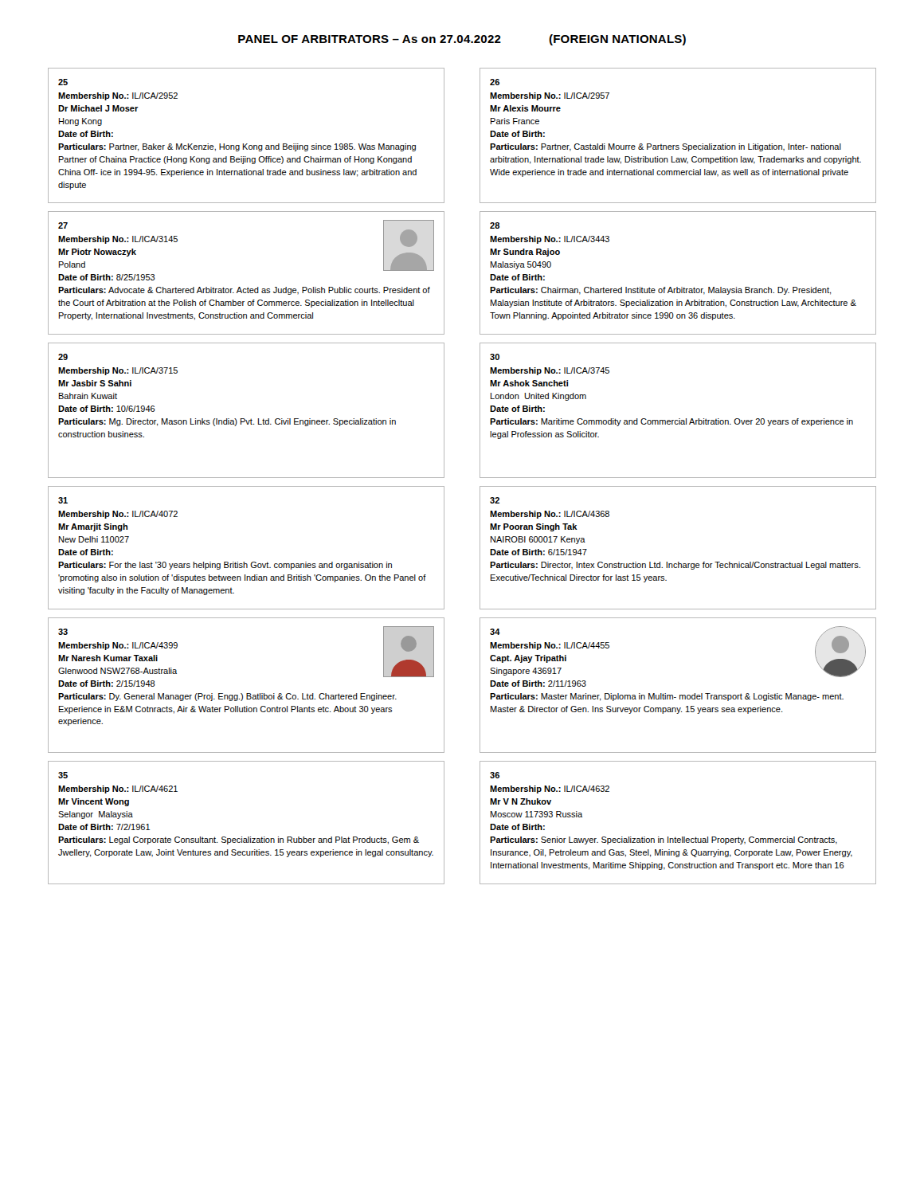PANEL OF ARBITRATORS – As on 27.04.2022 (FOREIGN NATIONALS)
| 25 Membership No.: IL/ICA/2952 Dr Michael J Moser Hong Kong Date of Birth: Particulars: Partner, Baker & McKenzie, Hong Kong and Beijing since 1985. Was Managing Partner of Chaina Practice (Hong Kong and Beijing Office) and Chairman of Hong Kongand China Off- ice in 1994-95. Experience in International trade and business law; arbitration and dispute | | 26 Membership No.: IL/ICA/2957 Mr Alexis Mourre Paris France Date of Birth: Particulars: Partner, Castaldi Mourre & Partners Specialization in Litigation, Inter- national arbitration, International trade law, Distribution Law, Competition law, Trademarks and copyright. Wide experience in trade and international commercial law, as well as of international private |
| 27 Membership No.: IL/ICA/3145 Mr Piotr Nowaczyk Poland Date of Birth: 8/25/1953 Particulars: Advocate & Chartered Arbitrator. Acted as Judge, Polish Public courts. President of the Court of Arbitration at the Polish of Chamber of Commerce. Specialization in Intellecltual Property, International Investments, Construction and Commercial | | 28 Membership No.: IL/ICA/3443 Mr Sundra Rajoo Malasiya 50490 Date of Birth: Particulars: Chairman, Chartered Institute of Arbitrator, Malaysia Branch. Dy. President, Malaysian Institute of Arbitrators. Specialization in Arbitration, Construction Law, Architecture & Town Planning. Appointed Arbitrator since 1990 on 36 disputes. |
| 29 Membership No.: IL/ICA/3715 Mr Jasbir S Sahni Bahrain Kuwait Date of Birth: 10/6/1946 Particulars: Mg. Director, Mason Links (India) Pvt. Ltd. Civil Engineer. Specialization in construction business. | | 30 Membership No.: IL/ICA/3745 Mr Ashok Sancheti London United Kingdom Date of Birth: Particulars: Maritime Commodity and Commercial Arbitration. Over 20 years of experience in legal Profession as Solicitor. |
| 31 Membership No.: IL/ICA/4072 Mr Amarjit Singh New Delhi 110027 Date of Birth: Particulars: For the last '30 years helping British Govt. companies and organisation in 'promoting also in solution of 'disputes between Indian and British 'Companies. On the Panel of visiting 'faculty in the Faculty of Management. | | 32 Membership No.: IL/ICA/4368 Mr Pooran Singh Tak NAIROBI 600017 Kenya Date of Birth: 6/15/1947 Particulars: Director, Intex Construction Ltd. Incharge for Technical/Constractual Legal matters. Executive/Technical Director for last 15 years. |
| 33 Membership No.: IL/ICA/4399 Mr Naresh Kumar Taxali Glenwood NSW2768-Australia Date of Birth: 2/15/1948 Particulars: Dy. General Manager (Proj. Engg.) Batliboi & Co. Ltd. Chartered Engineer. Experience in E&M Cotnracts, Air & Water Pollution Control Plants etc. About 30 years experience. | | 34 Membership No.: IL/ICA/4455 Capt. Ajay Tripathi Singapore 436917 Date of Birth: 2/11/1963 Particulars: Master Mariner, Diploma in Multim- model Transport & Logistic Manage- ment. Master & Director of Gen. Ins Surveyor Company. 15 years sea experience. |
| 35 Membership No.: IL/ICA/4621 Mr Vincent Wong Selangor Malaysia Date of Birth: 7/2/1961 Particulars: Legal Corporate Consultant. Specialization in Rubber and Plat Products, Gem & Jwellery, Corporate Law, Joint Ventures and Securities. 15 years experience in legal consultancy. | | 36 Membership No.: IL/ICA/4632 Mr V N Zhukov Moscow 117393 Russia Date of Birth: Particulars: Senior Lawyer. Specialization in Intellectual Property, Commercial Contracts, Insurance, Oil, Petroleum and Gas, Steel, Mining & Quarrying, Corporate Law, Power Energy, International Investments, Maritime Shipping, Construction and Transport etc. More than 16 |